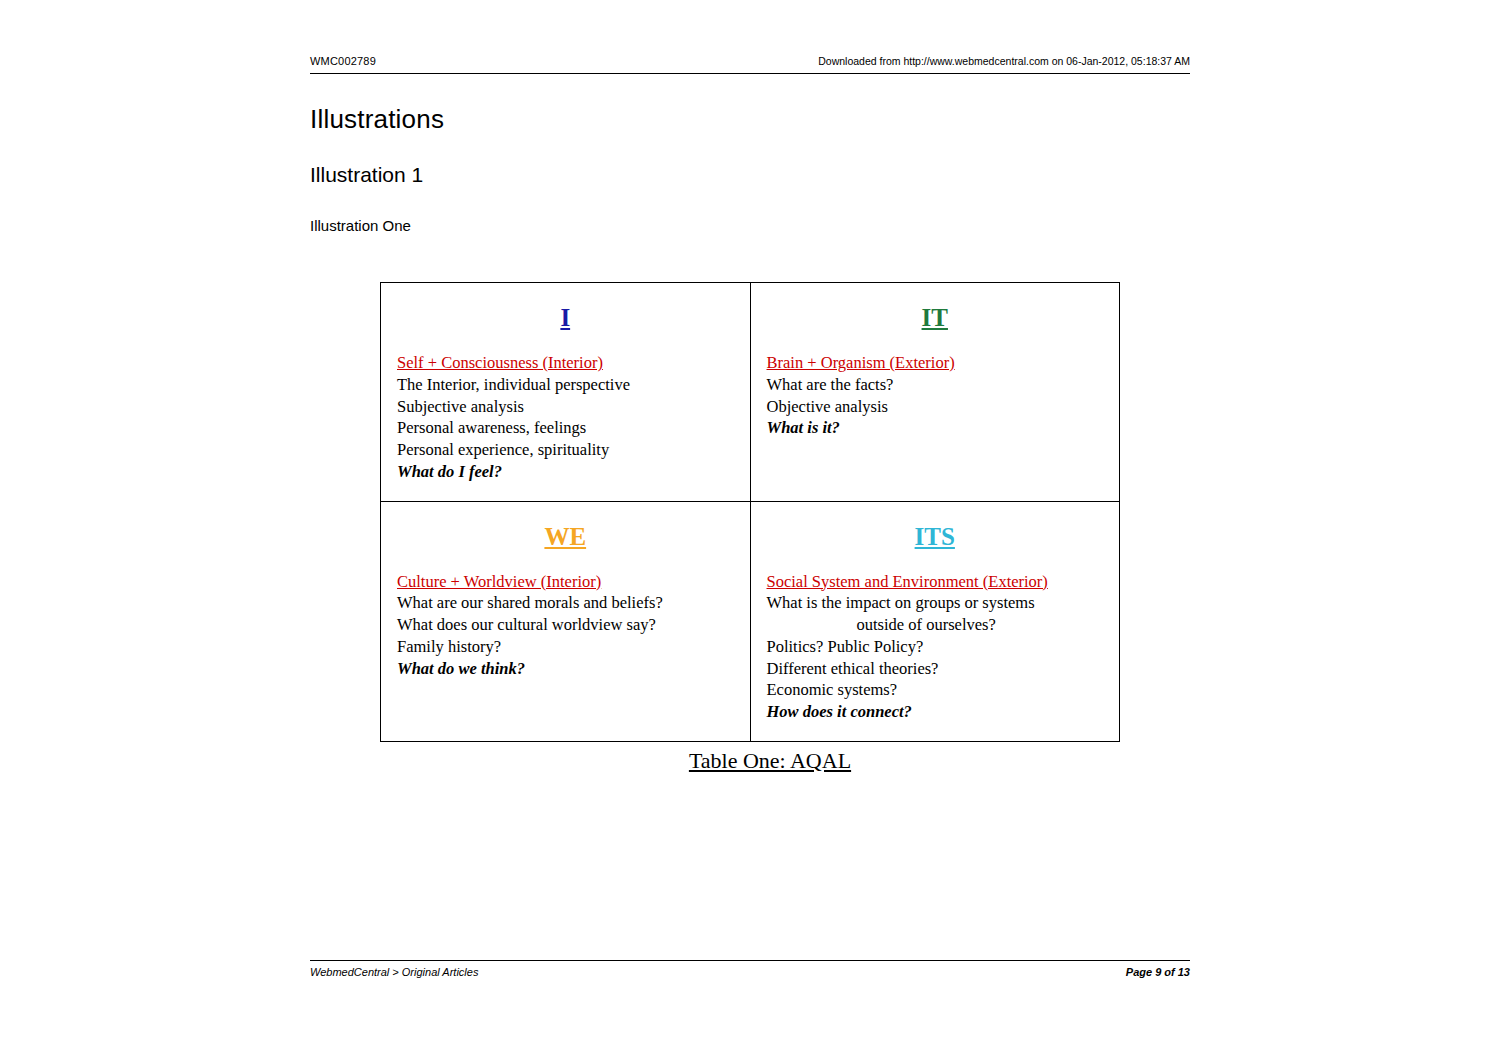WMC002789
Downloaded from http://www.webmedcentral.com on 06-Jan-2012, 05:18:37 AM
Illustrations
Illustration 1
Illustration One
| I Self + Consciousness (Interior) The Interior, individual perspective Subjective analysis Personal awareness, feelings Personal experience, spirituality What do I feel? | IT Brain + Organism (Exterior) What are the facts? Objective analysis What is it? |
| WE Culture + Worldview (Interior) What are our shared morals and beliefs? What does our cultural worldview say? Family history? What do we think? | ITS Social System and Environment (Exterior) What is the impact on groups or systems outside of ourselves? Politics? Public Policy? Different ethical theories? Economic systems? How does it connect? |
Table One: AQAL
WebmedCentral > Original Articles
Page 9 of 13